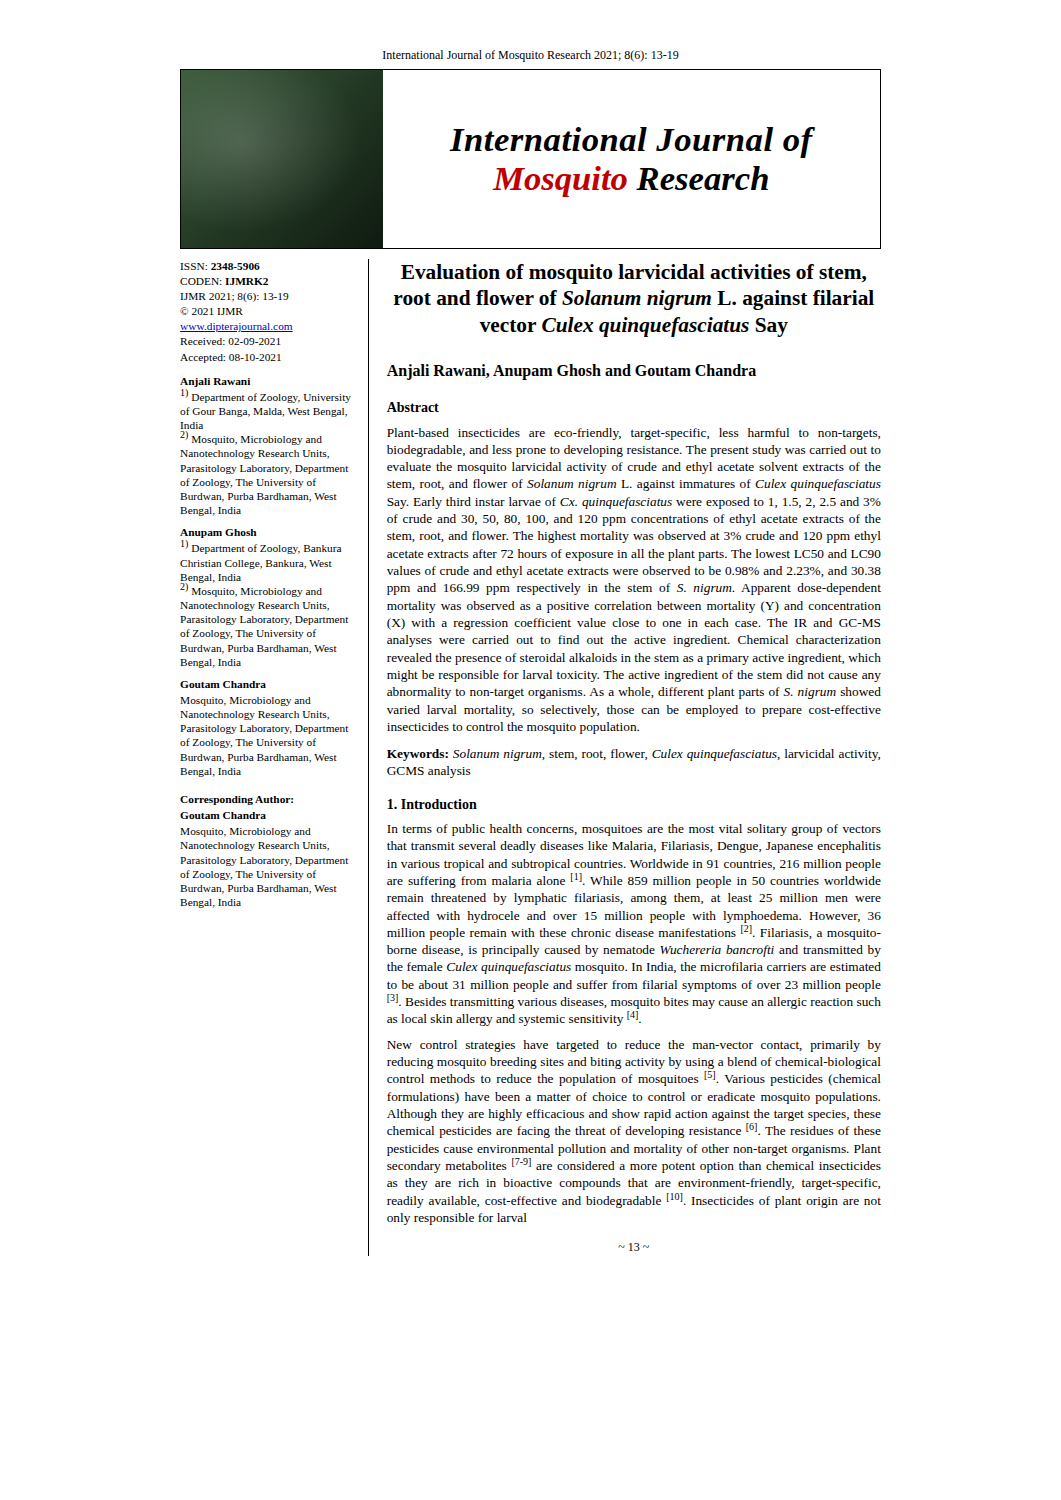International Journal of Mosquito Research 2021; 8(6): 13-19
International Journal of
Mosquito Research
ISSN: 2348-5906
CODEN: IJMRK2
IJMR 2021; 8(6): 13-19
© 2021 IJMR
www.dipterajournal.com
Received: 02-09-2021
Accepted: 08-10-2021
Anjali Rawani
1) Department of Zoology, University of Gour Banga, Malda, West Bengal, India
2) Mosquito, Microbiology and Nanotechnology Research Units, Parasitology Laboratory, Department of Zoology, The University of Burdwan, Purba Bardhaman, West Bengal, India
Anupam Ghosh
1) Department of Zoology, Bankura Christian College, Bankura, West Bengal, India
2) Mosquito, Microbiology and Nanotechnology Research Units, Parasitology Laboratory, Department of Zoology, The University of Burdwan, Purba Bardhaman, West Bengal, India
Goutam Chandra
Mosquito, Microbiology and Nanotechnology Research Units, Parasitology Laboratory, Department of Zoology, The University of Burdwan, Purba Bardhaman, West Bengal, India
Corresponding Author:
Goutam Chandra
Mosquito, Microbiology and Nanotechnology Research Units, Parasitology Laboratory, Department of Zoology, The University of Burdwan, Purba Bardhaman, West Bengal, India
Evaluation of mosquito larvicidal activities of stem, root and flower of Solanum nigrum L. against filarial vector Culex quinquefasciatus Say
Anjali Rawani, Anupam Ghosh and Goutam Chandra
Abstract
Plant-based insecticides are eco-friendly, target-specific, less harmful to non-targets, biodegradable, and less prone to developing resistance. The present study was carried out to evaluate the mosquito larvicidal activity of crude and ethyl acetate solvent extracts of the stem, root, and flower of Solanum nigrum L. against immatures of Culex quinquefasciatus Say. Early third instar larvae of Cx. quinquefasciatus were exposed to 1, 1.5, 2, 2.5 and 3% of crude and 30, 50, 80, 100, and 120 ppm concentrations of ethyl acetate extracts of the stem, root, and flower. The highest mortality was observed at 3% crude and 120 ppm ethyl acetate extracts after 72 hours of exposure in all the plant parts. The lowest LC50 and LC90 values of crude and ethyl acetate extracts were observed to be 0.98% and 2.23%, and 30.38 ppm and 166.99 ppm respectively in the stem of S. nigrum. Apparent dose-dependent mortality was observed as a positive correlation between mortality (Y) and concentration (X) with a regression coefficient value close to one in each case. The IR and GC-MS analyses were carried out to find out the active ingredient. Chemical characterization revealed the presence of steroidal alkaloids in the stem as a primary active ingredient, which might be responsible for larval toxicity. The active ingredient of the stem did not cause any abnormality to non-target organisms. As a whole, different plant parts of S. nigrum showed varied larval mortality, so selectively, those can be employed to prepare cost-effective insecticides to control the mosquito population.
Keywords: Solanum nigrum, stem, root, flower, Culex quinquefasciatus, larvicidal activity, GCMS analysis
1. Introduction
In terms of public health concerns, mosquitoes are the most vital solitary group of vectors that transmit several deadly diseases like Malaria, Filariasis, Dengue, Japanese encephalitis in various tropical and subtropical countries. Worldwide in 91 countries, 216 million people are suffering from malaria alone [1]. While 859 million people in 50 countries worldwide remain threatened by lymphatic filariasis, among them, at least 25 million men were affected with hydrocele and over 15 million people with lymphoedema. However, 36 million people remain with these chronic disease manifestations [2]. Filariasis, a mosquito-borne disease, is principally caused by nematode Wuchereria bancrofti and transmitted by the female Culex quinquefasciatus mosquito. In India, the microfilaria carriers are estimated to be about 31 million people and suffer from filarial symptoms of over 23 million people [3]. Besides transmitting various diseases, mosquito bites may cause an allergic reaction such as local skin allergy and systemic sensitivity [4].
New control strategies have targeted to reduce the man-vector contact, primarily by reducing mosquito breeding sites and biting activity by using a blend of chemical-biological control methods to reduce the population of mosquitoes [5]. Various pesticides (chemical formulations) have been a matter of choice to control or eradicate mosquito populations. Although they are highly efficacious and show rapid action against the target species, these chemical pesticides are facing the threat of developing resistance [6]. The residues of these pesticides cause environmental pollution and mortality of other non-target organisms. Plant secondary metabolites [7-9] are considered a more potent option than chemical insecticides as they are rich in bioactive compounds that are environment-friendly, target-specific, readily available, cost-effective and biodegradable [10]. Insecticides of plant origin are not only responsible for larval
~ 13 ~